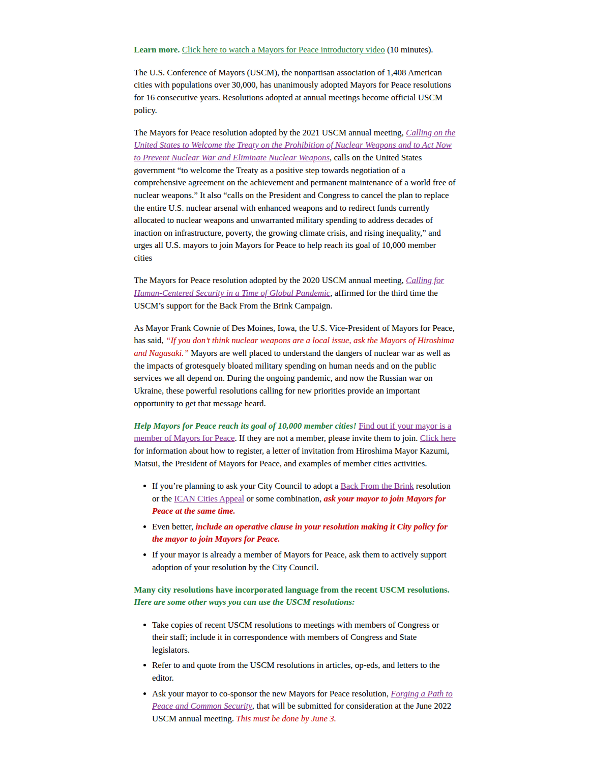Learn more. Click here to watch a Mayors for Peace introductory video (10 minutes).
The U.S. Conference of Mayors (USCM), the nonpartisan association of 1,408 American cities with populations over 30,000, has unanimously adopted Mayors for Peace resolutions for 16 consecutive years. Resolutions adopted at annual meetings become official USCM policy.
The Mayors for Peace resolution adopted by the 2021 USCM annual meeting, Calling on the United States to Welcome the Treaty on the Prohibition of Nuclear Weapons and to Act Now to Prevent Nuclear War and Eliminate Nuclear Weapons, calls on the United States government “to welcome the Treaty as a positive step towards negotiation of a comprehensive agreement on the achievement and permanent maintenance of a world free of nuclear weapons.” It also “calls on the President and Congress to cancel the plan to replace the entire U.S. nuclear arsenal with enhanced weapons and to redirect funds currently allocated to nuclear weapons and unwarranted military spending to address decades of inaction on infrastructure, poverty, the growing climate crisis, and rising inequality,” and urges all U.S. mayors to join Mayors for Peace to help reach its goal of 10,000 member cities
The Mayors for Peace resolution adopted by the 2020 USCM annual meeting, Calling for Human-Centered Security in a Time of Global Pandemic, affirmed for the third time the USCM’s support for the Back From the Brink Campaign.
As Mayor Frank Cownie of Des Moines, Iowa, the U.S. Vice-President of Mayors for Peace, has said, “If you don’t think nuclear weapons are a local issue, ask the Mayors of Hiroshima and Nagasaki.” Mayors are well placed to understand the dangers of nuclear war as well as the impacts of grotesquely bloated military spending on human needs and on the public services we all depend on. During the ongoing pandemic, and now the Russian war on Ukraine, these powerful resolutions calling for new priorities provide an important opportunity to get that message heard.
Help Mayors for Peace reach its goal of 10,000 member cities! Find out if your mayor is a member of Mayors for Peace. If they are not a member, please invite them to join. Click here for information about how to register, a letter of invitation from Hiroshima Mayor Kazumi, Matsui, the President of Mayors for Peace, and examples of member cities activities.
If you’re planning to ask your City Council to adopt a Back From the Brink resolution or the ICAN Cities Appeal or some combination, ask your mayor to join Mayors for Peace at the same time.
Even better, include an operative clause in your resolution making it City policy for the mayor to join Mayors for Peace.
If your mayor is already a member of Mayors for Peace, ask them to actively support adoption of your resolution by the City Council.
Many city resolutions have incorporated language from the recent USCM resolutions. Here are some other ways you can use the USCM resolutions:
Take copies of recent USCM resolutions to meetings with members of Congress or their staff; include it in correspondence with members of Congress and State legislators.
Refer to and quote from the USCM resolutions in articles, op-eds, and letters to the editor.
Ask your mayor to co-sponsor the new Mayors for Peace resolution, Forging a Path to Peace and Common Security, that will be submitted for consideration at the June 2022 USCM annual meeting. This must be done by June 3.